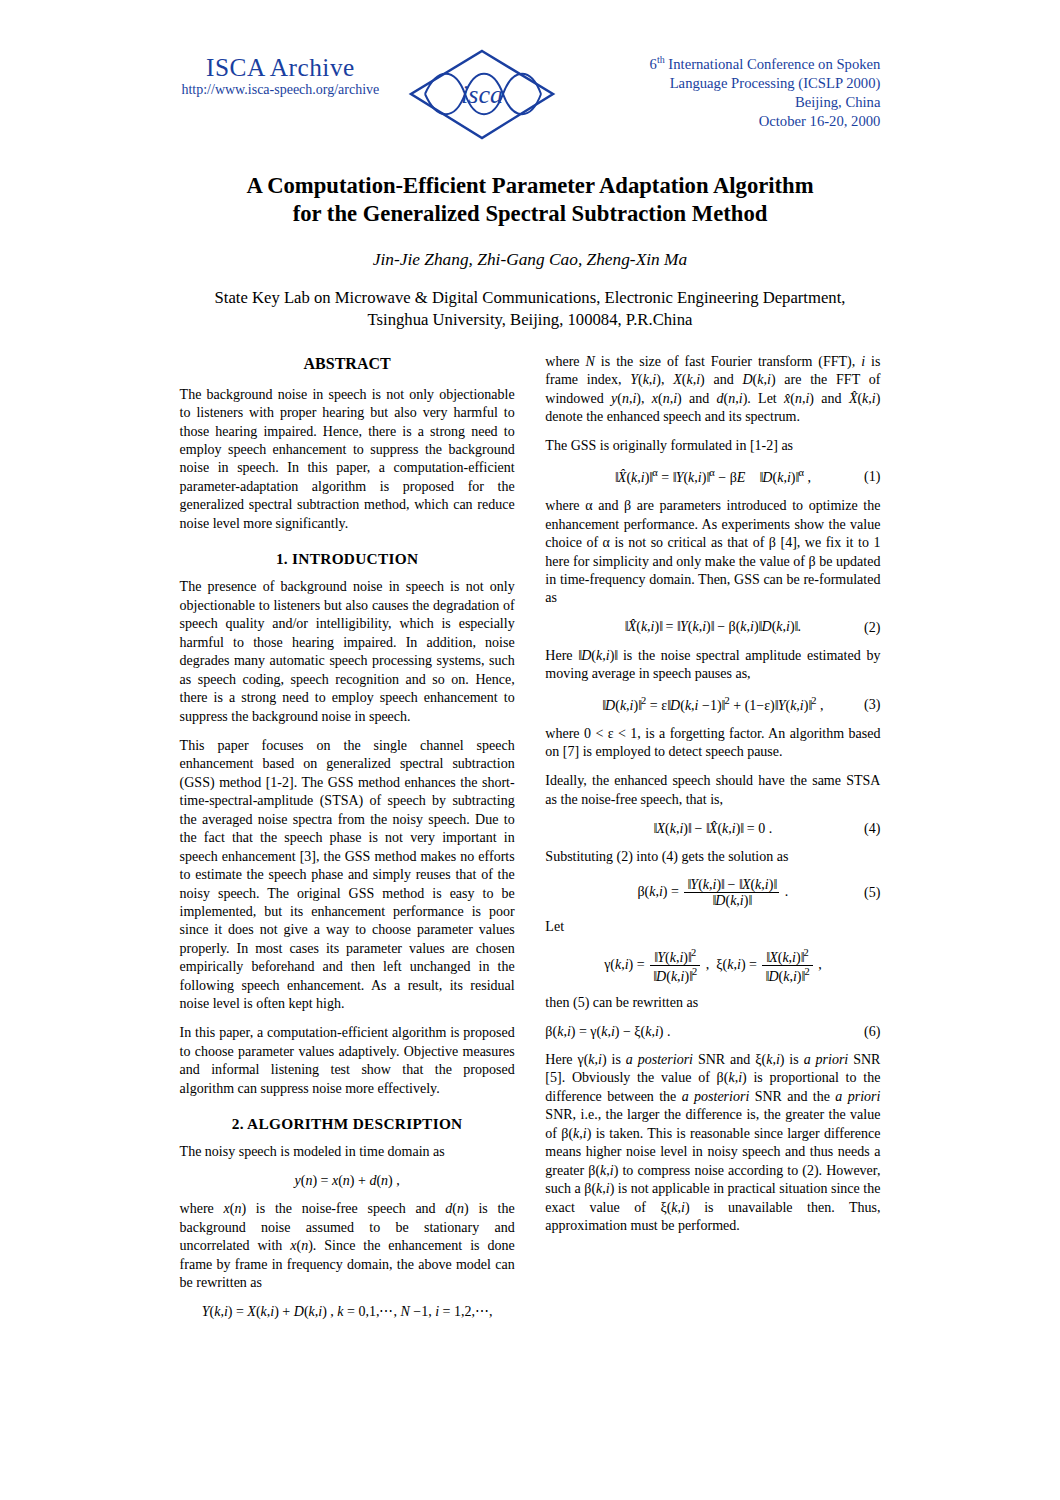ISCA Archive
http://www.isca-speech.org/archive
isca
6th International Conference on Spoken
Language Processing (ICSLP 2000)
Beijing, China
October 16-20, 2000
A Computation-Efficient Parameter Adaptation Algorithm
for the Generalized Spectral Subtraction Method
Jin-Jie Zhang, Zhi-Gang Cao, Zheng-Xin Ma
State Key Lab on Microwave & Digital Communications, Electronic Engineering Department,
Tsinghua University, Beijing, 100084, P.R.China
ABSTRACT
The background noise in speech is not only objectionable to listeners with proper hearing but also very harmful to those hearing impaired. Hence, there is a strong need to employ speech enhancement to suppress the background noise in speech. In this paper, a computation-efficient parameter-adaptation algorithm is proposed for the generalized spectral subtraction method, which can reduce noise level more significantly.
1. INTRODUCTION
The presence of background noise in speech is not only objectionable to listeners but also causes the degradation of speech quality and/or intelligibility, which is especially harmful to those hearing impaired. In addition, noise degrades many automatic speech processing systems, such as speech coding, speech recognition and so on. Hence, there is a strong need to employ speech enhancement to suppress the background noise in speech.
This paper focuses on the single channel speech enhancement based on generalized spectral subtraction (GSS) method [1-2]. The GSS method enhances the short-time-spectral-amplitude (STSA) of speech by subtracting the averaged noise spectra from the noisy speech. Due to the fact that the speech phase is not very important in speech enhancement [3], the GSS method makes no efforts to estimate the speech phase and simply reuses that of the noisy speech. The original GSS method is easy to be implemented, but its enhancement performance is poor since it does not give a way to choose parameter values properly. In most cases its parameter values are chosen empirically beforehand and then left unchanged in the following speech enhancement. As a result, its residual noise level is often kept high.
In this paper, a computation-efficient algorithm is proposed to choose parameter values adaptively. Objective measures and informal listening test show that the proposed algorithm can suppress noise more effectively.
2. ALGORITHM DESCRIPTION
The noisy speech is modeled in time domain as
y(n) = x(n) + d(n) ,
where x(n) is the noise-free speech and d(n) is the background noise assumed to be stationary and uncorrelated with x(n). Since the enhancement is done frame by frame in frequency domain, the above model can be rewritten as
Y(k,i) = X(k,i) + D(k,i) , k = 0,1,⋯, N −1, i = 1,2,⋯,
where N is the size of fast Fourier transform (FFT), i is frame index, Y(k,i), X(k,i) and D(k,i) are the FFT of windowed y(n,i), x(n,i) and d(n,i). Let x̂(n,i) and X̂(k,i) denote the enhanced speech and its spectrum.
The GSS is originally formulated in [1-2] as
‖X̂(k,i)‖α = ‖Y(k,i)‖α − βE ‖D(k,i)‖α , (1)
where α and β are parameters introduced to optimize the enhancement performance. As experiments show the value choice of α is not so critical as that of β [4], we fix it to 1 here for simplicity and only make the value of β be updated in time-frequency domain. Then, GSS can be re-formulated as
‖X̂(k,i)‖ = ‖Y(k,i)‖ − β(k,i)‖D(k,i)‖. (2)
Here ‖D(k,i)‖ is the noise spectral amplitude estimated by moving average in speech pauses as,
‖D(k,i)‖2 = ε‖D(k,i −1)‖2 + (1−ε)‖Y(k,i)‖2 , (3)
where 0 < ε < 1, is a forgetting factor. An algorithm based on [7] is employed to detect speech pause.
Ideally, the enhanced speech should have the same STSA as the noise-free speech, that is,
‖X(k,i)‖ − ‖X̂(k,i)‖ = 0 . (4)
Substituting (2) into (4) gets the solution as
β(k,i) = ‖Y(k,i)‖ − ‖X(k,i)‖ ‖D(k,i)‖ . (5)
Let
γ(k,i) = ‖Y(k,i)‖2 ‖D(k,i)‖2 , ξ(k,i) = ‖X(k,i)‖2 ‖D(k,i)‖2 ,
then (5) can be rewritten as
β(k,i) = γ(k,i) − ξ(k,i) . (6)
Here γ(k,i) is a posteriori SNR and ξ(k,i) is a priori SNR [5]. Obviously the value of β(k,i) is proportional to the difference between the a posteriori SNR and the a priori SNR, i.e., the larger the difference is, the greater the value of β(k,i) is taken. This is reasonable since larger difference means higher noise level in noisy speech and thus needs a greater β(k,i) to compress noise according to (2). However, such a β(k,i) is not applicable in practical situation since the exact value of ξ(k,i) is unavailable then. Thus, approximation must be performed.